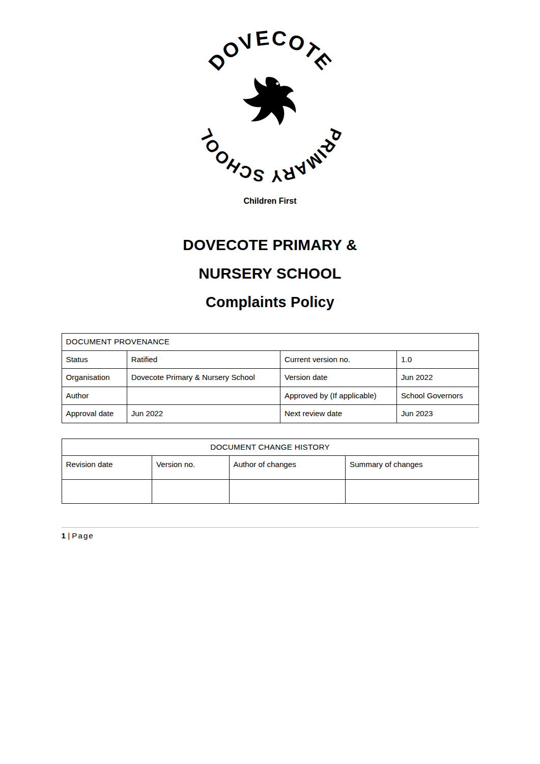DOVECOTE PRIMARY SCHOOL
Children First
DOVECOTE PRIMARY & NURSERY SCHOOL Complaints Policy
DOCUMENT PROVENANCE
| Status | Ratified | Current version no. | 1.0 |
| Organisation | Dovecote Primary & Nursery School | Version date | Jun 2022 |
| Author | | Approved by (If applicable) | School Governors |
| Approval date | Jun 2022 | Next review date | Jun 2023 |
DOCUMENT CHANGE HISTORY
| Revision date | Version no. | Author of changes | Summary of changes |
1 | Page